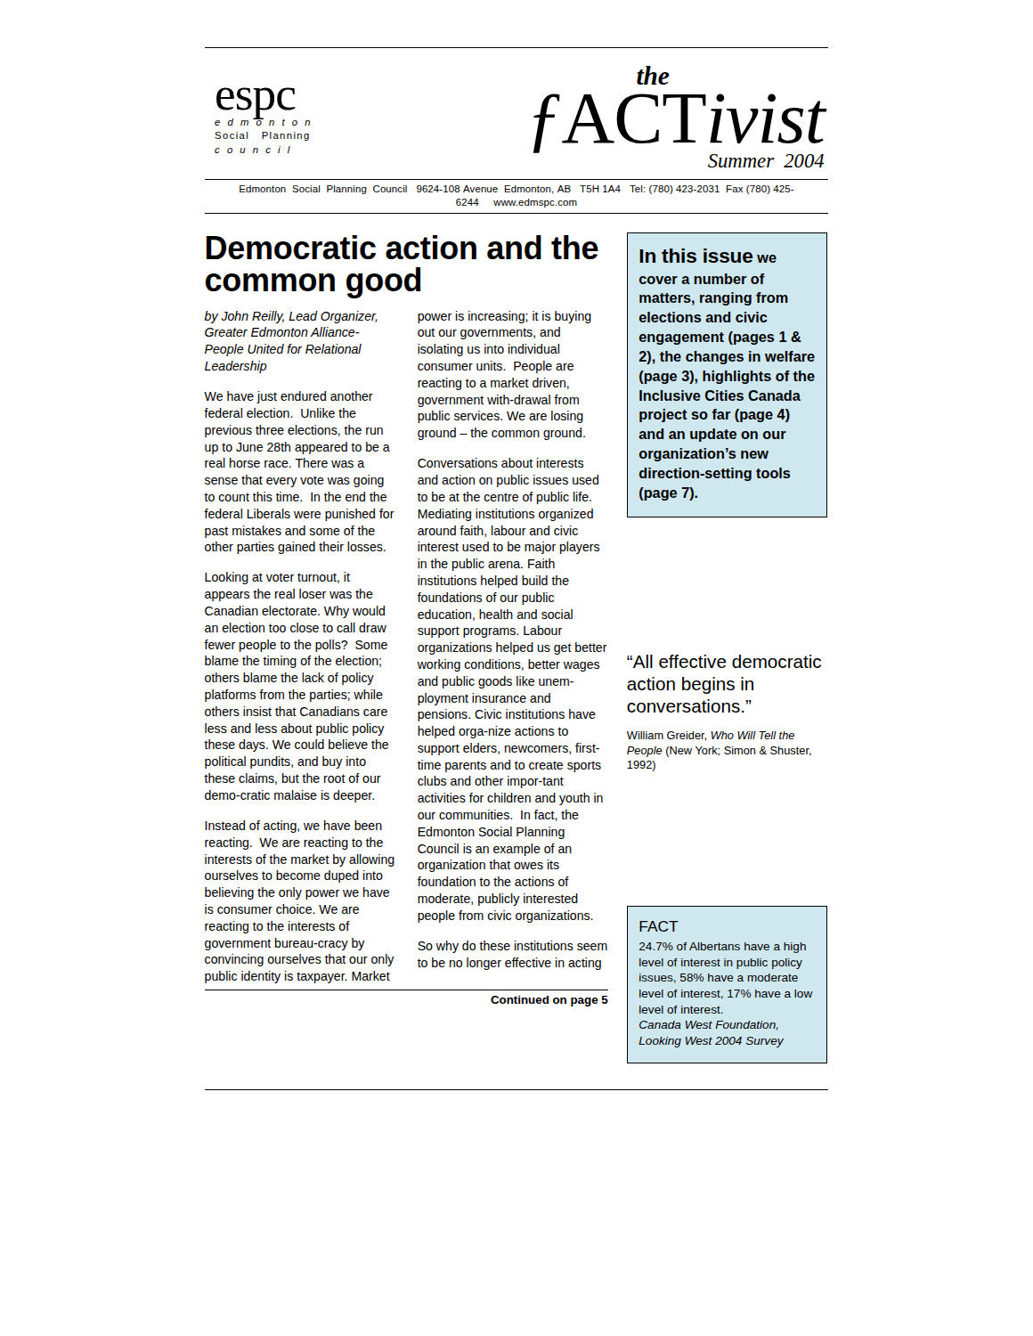espc
e d m o n t o n
Social Planning
c o u n c i l
the
ƒACT ivist
Summer 2004
Edmonton Social Planning Council 9624-108 Avenue Edmonton, AB T5H 1A4 Tel: (780) 423-2031 Fax (780) 425-6244 www.edmspc.com
Democratic action and the common good
by John Reilly, Lead Organizer, Greater Edmonton Alliance-People United for Relational Leadership
We have just endured another federal election. Unlike the previous three elections, the run up to June 28th appeared to be a real horse race. There was a sense that every vote was going to count this time. In the end the federal Liberals were punished for past mistakes and some of the other parties gained their losses.
Looking at voter turnout, it appears the real loser was the Canadian electorate. Why would an election too close to call draw fewer people to the polls? Some blame the timing of the election; others blame the lack of policy platforms from the parties; while others insist that Canadians care less and less about public policy these days. We could believe the political pundits, and buy into these claims, but the root of our demo-cratic malaise is deeper.
Instead of acting, we have been reacting. We are reacting to the interests of the market by allowing ourselves to become duped into believing the only power we have is consumer choice. We are reacting to the interests of government bureau-cracy by convincing ourselves that our only public identity is taxpayer. Market power is increasing; it is buying out our governments, and isolating us into individual consumer units. People are reacting to a market driven, government with-drawal from public services. We are losing ground – the common ground.
Conversations about interests and action on public issues used to be at the centre of public life. Mediating institutions organized around faith, labour and civic interest used to be major players in the public arena. Faith institutions helped build the foundations of our public education, health and social support programs. Labour organizations helped us get better working conditions, better wages and public goods like unem-ployment insurance and pensions. Civic institutions have helped orga-nize actions to support elders, newcomers, first-time parents and to create sports clubs and other impor-tant activities for children and youth in our communities. In fact, the Edmonton Social Planning Council is an example of an organization that owes its foundation to the actions of moderate, publicly interested people from civic organizations.
So why do these institutions seem to be no longer effective in acting
Continued on page 5
In this issue we cover a number of matters, ranging from elections and civic engagement (pages 1 & 2), the changes in welfare (page 3), highlights of the Inclusive Cities Canada project so far (page 4) and an update on our organization’s new direction-setting tools (page 7).
“All effective democratic action begins in conversations.”
William Greider, Who Will Tell the People (New York; Simon & Shuster, 1992)
FACT
24.7% of Albertans have a high level of interest in public policy issues, 58% have a moderate level of interest, 17% have a low level of interest.
Canada West Foundation, Looking West 2004 Survey